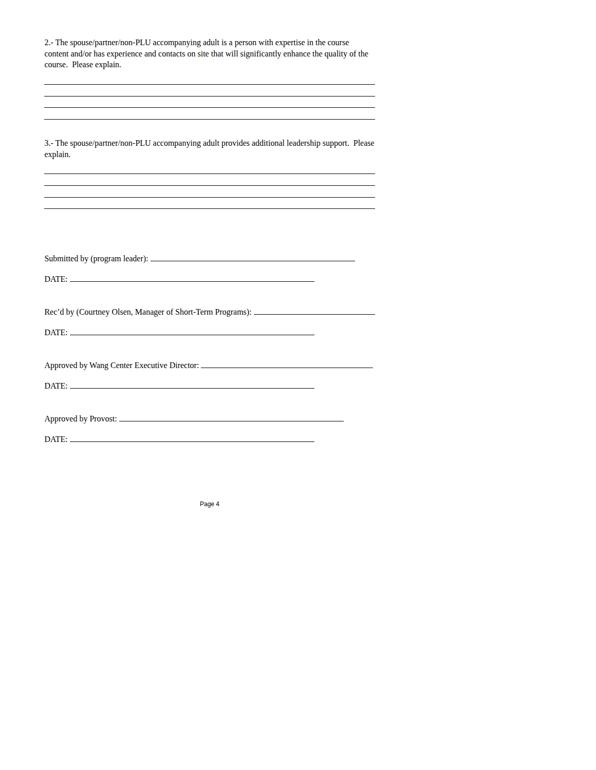2.- The spouse/partner/non-PLU accompanying adult is a person with expertise in the course content and/or has experience and contacts on site that will significantly enhance the quality of the course. Please explain.
3.- The spouse/partner/non-PLU accompanying adult provides additional leadership support. Please explain.
Submitted by (program leader):
DATE:
Rec’d by (Courtney Olsen, Manager of Short-Term Programs):
DATE:
Approved by Wang Center Executive Director:
DATE:
Approved by Provost:
DATE:
Page 4